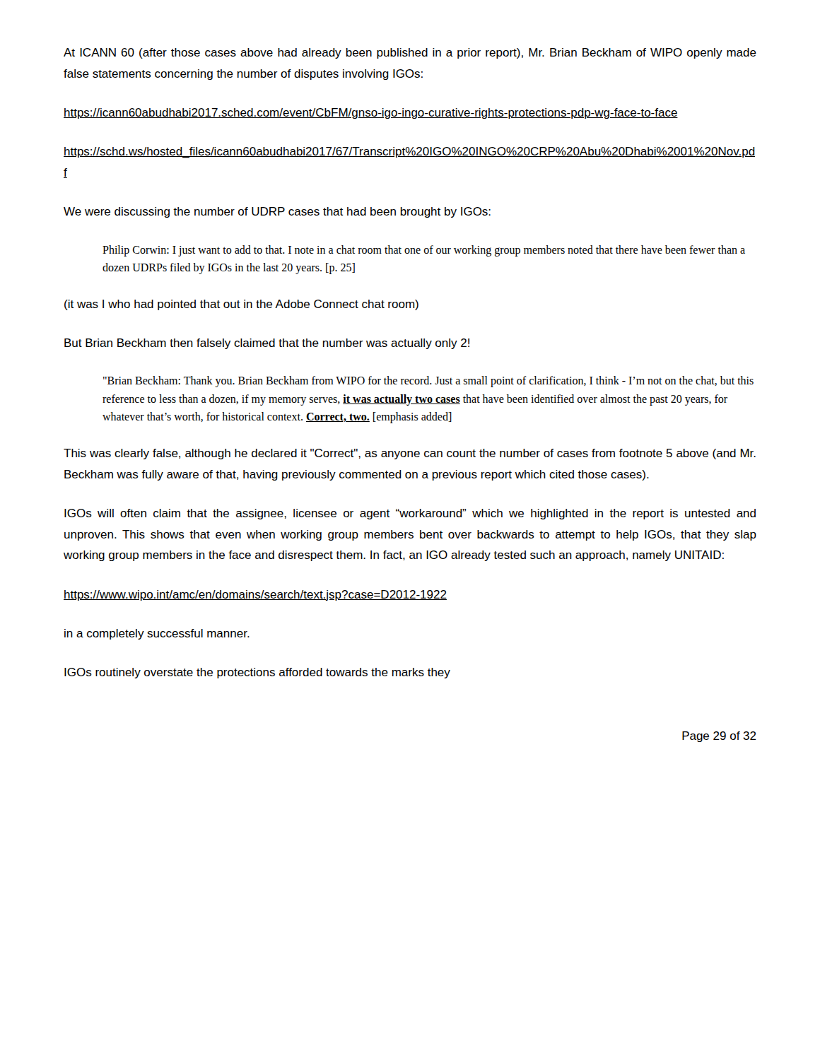At ICANN 60 (after those cases above had already been published in a prior report), Mr. Brian Beckham of WIPO openly made false statements concerning the number of disputes involving IGOs:
https://icann60abudhabi2017.sched.com/event/CbFM/gnso-igo-ingo-curative-rights-protections-pdp-wg-face-to-face
https://schd.ws/hosted_files/icann60abudhabi2017/67/Transcript%20IGO%20INGO%20CRP%20Abu%20Dhabi%2001%20Nov.pdf
We were discussing the number of UDRP cases that had been brought by IGOs:
Philip Corwin: I just want to add to that. I note in a chat room that one of our working group members noted that there have been fewer than a dozen UDRPs filed by IGOs in the last 20 years. [p. 25]
(it was I who had pointed that out in the Adobe Connect chat room)
But Brian Beckham then falsely claimed that the number was actually only 2!
"Brian Beckham: Thank you. Brian Beckham from WIPO for the record. Just a small point of clarification, I think - I’m not on the chat, but this reference to less than a dozen, if my memory serves, it was actually two cases that have been identified over almost the past 20 years, for whatever that’s worth, for historical context. Correct, two. [emphasis added]
This was clearly false, although he declared it "Correct", as anyone can count the number of cases from footnote 5 above (and Mr. Beckham was fully aware of that, having previously commented on a previous report which cited those cases).
IGOs will often claim that the assignee, licensee or agent “workaround” which we highlighted in the report is untested and unproven. This shows that even when working group members bent over backwards to attempt to help IGOs, that they slap working group members in the face and disrespect them. In fact, an IGO already tested such an approach, namely UNITAID:
https://www.wipo.int/amc/en/domains/search/text.jsp?case=D2012-1922
in a completely successful manner.
IGOs routinely overstate the protections afforded towards the marks they
Page 29 of 32